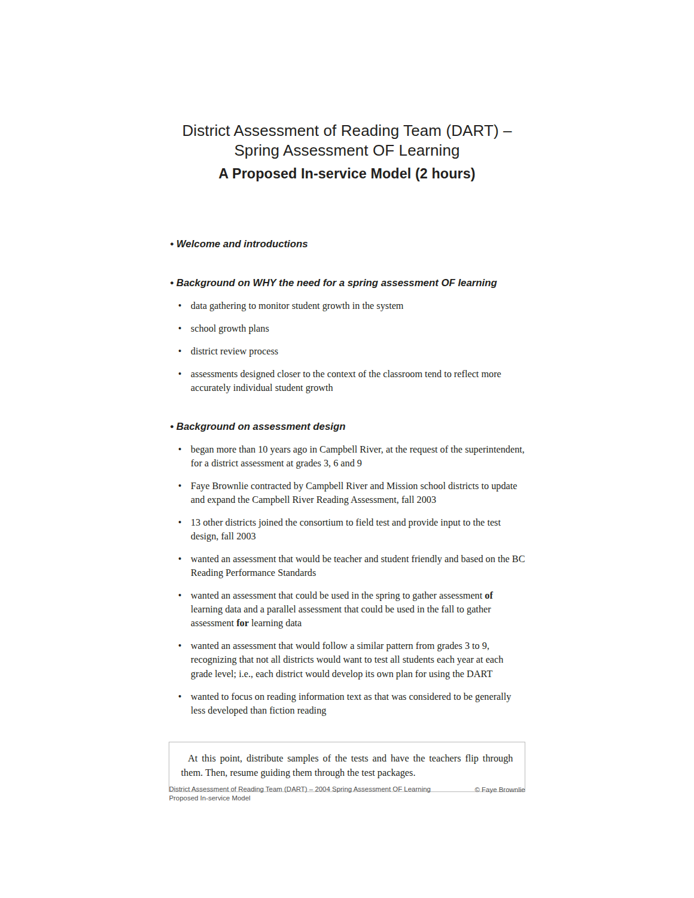District Assessment of Reading Team (DART) – Spring Assessment OF Learning A Proposed In-service Model (2 hours)
• Welcome and introductions
• Background on WHY the need for a spring assessment OF learning
data gathering to monitor student growth in the system
school growth plans
district review process
assessments designed closer to the context of the classroom tend to reflect more accurately individual student growth
• Background on assessment design
began more than 10 years ago in Campbell River, at the request of the superintendent, for a district assessment at grades 3, 6 and 9
Faye Brownlie contracted by Campbell River and Mission school districts to update and expand the Campbell River Reading Assessment, fall 2003
13 other districts joined the consortium to field test and provide input to the test design, fall 2003
wanted an assessment that would be teacher and student friendly and based on the BC Reading Performance Standards
wanted an assessment that could be used in the spring to gather assessment of learning data and a parallel assessment that could be used in the fall to gather assessment for learning data
wanted an assessment that would follow a similar pattern from grades 3 to 9, recognizing that not all districts would want to test all students each year at each grade level; i.e., each district would develop its own plan for using the DART
wanted to focus on reading information text as that was considered to be generally less developed than fiction reading
At this point, distribute samples of the tests and have the teachers flip through them. Then, resume guiding them through the test packages.
District Assessment of Reading Team (DART) – 2004 Spring Assessment OF Learning
Proposed In-service Model
© Faye Brownlie